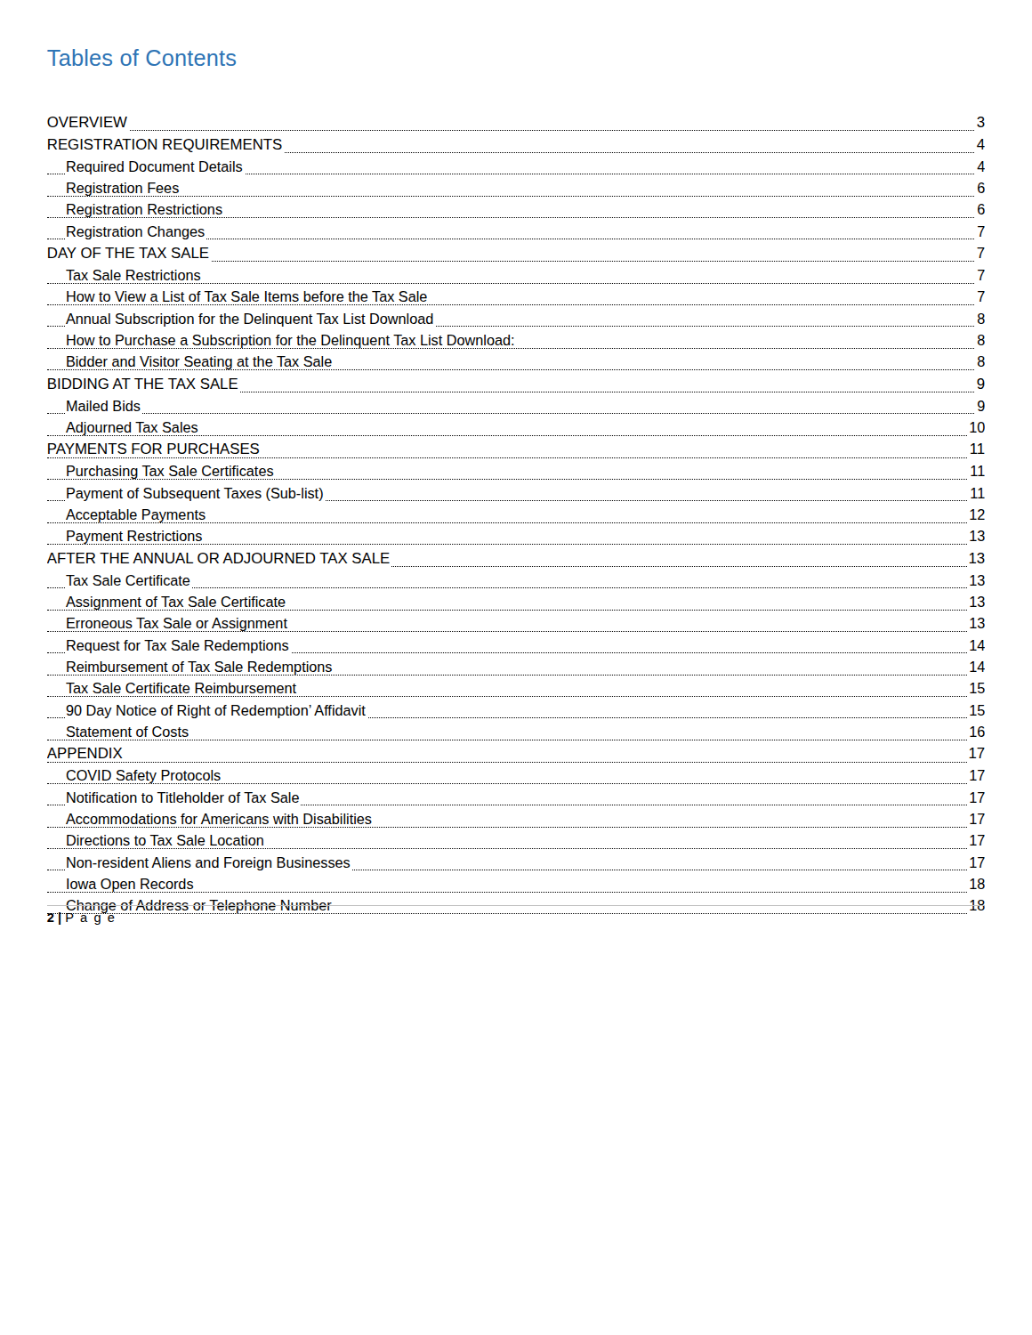Tables of Contents
OVERVIEW 3
REGISTRATION REQUIREMENTS 4
Required Document Details 4
Registration Fees 6
Registration Restrictions 6
Registration Changes 7
DAY OF THE TAX SALE 7
Tax Sale Restrictions 7
How to View a List of Tax Sale Items before the Tax Sale 7
Annual Subscription for the Delinquent Tax List Download 8
How to Purchase a Subscription for the Delinquent Tax List Download: 8
Bidder and Visitor Seating at the Tax Sale 8
BIDDING AT THE TAX SALE 9
Mailed Bids 9
Adjourned Tax Sales 10
PAYMENTS FOR PURCHASES 11
Purchasing Tax Sale Certificates 11
Payment of Subsequent Taxes (Sub-list) 11
Acceptable Payments 12
Payment Restrictions 13
AFTER THE ANNUAL OR ADJOURNED TAX SALE 13
Tax Sale Certificate 13
Assignment of Tax Sale Certificate 13
Erroneous Tax Sale or Assignment 13
Request for Tax Sale Redemptions 14
Reimbursement of Tax Sale Redemptions 14
Tax Sale Certificate Reimbursement 15
90 Day Notice of Right of Redemption’ Affidavit 15
Statement of Costs 16
APPENDIX 17
COVID Safety Protocols 17
Notification to Titleholder of Tax Sale 17
Accommodations for Americans with Disabilities 17
Directions to Tax Sale Location 17
Non-resident Aliens and Foreign Businesses 17
Iowa Open Records 18
Change of Address or Telephone Number 18
2 | P a g e